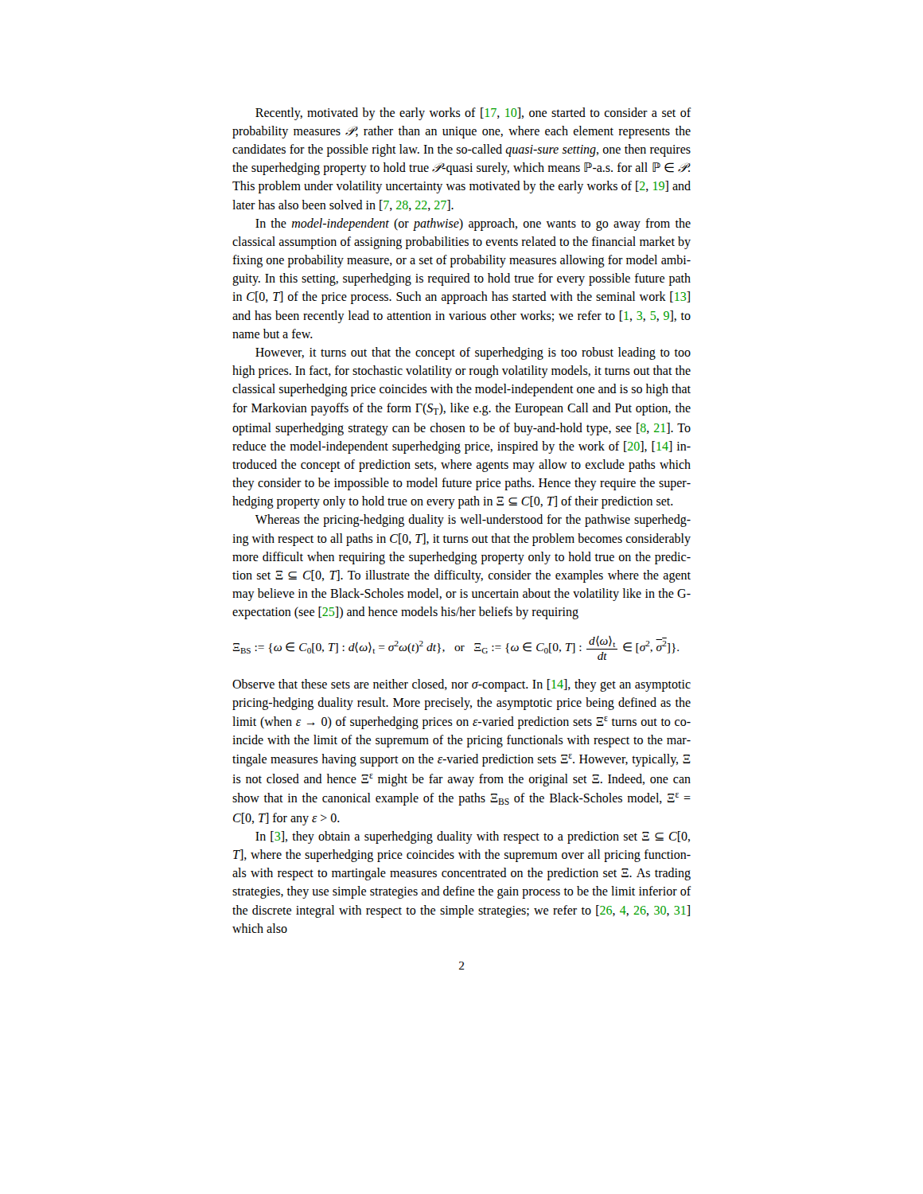Recently, motivated by the early works of [17, 10], one started to consider a set of probability measures 𝒫, rather than an unique one, where each element represents the candidates for the possible right law. In the so-called quasi-sure setting, one then requires the superhedging property to hold true 𝒫-quasi surely, which means ℙ-a.s. for all ℙ ∈ 𝒫. This problem under volatility uncertainty was motivated by the early works of [2, 19] and later has also been solved in [7, 28, 22, 27].
In the model-independent (or pathwise) approach, one wants to go away from the classical assumption of assigning probabilities to events related to the financial market by fixing one probability measure, or a set of probability measures allowing for model ambiguity. In this setting, superhedging is required to hold true for every possible future path in C[0, T] of the price process. Such an approach has started with the seminal work [13] and has been recently lead to attention in various other works; we refer to [1, 3, 5, 9], to name but a few.
However, it turns out that the concept of superhedging is too robust leading to too high prices. In fact, for stochastic volatility or rough volatility models, it turns out that the classical superhedging price coincides with the model-independent one and is so high that for Markovian payoffs of the form Γ(ST), like e.g. the European Call and Put option, the optimal superhedging strategy can be chosen to be of buy-and-hold type, see [8, 21]. To reduce the model-independent superhedging price, inspired by the work of [20], [14] introduced the concept of prediction sets, where agents may allow to exclude paths which they consider to be impossible to model future price paths. Hence they require the superhedging property only to hold true on every path in Ξ ⊆ C[0, T] of their prediction set.
Whereas the pricing-hedging duality is well-understood for the pathwise superhedging with respect to all paths in C[0, T], it turns out that the problem becomes considerably more difficult when requiring the superhedging property only to hold true on the prediction set Ξ ⊆ C[0, T]. To illustrate the difficulty, consider the examples where the agent may believe in the Black-Scholes model, or is uncertain about the volatility like in the G-expectation (see [25]) and hence models his/her beliefs by requiring
ΞBS := {ω ∈ C 0[0, T] : d⟨ω⟩t = σ 2 ω(t)2 dt}, or ΞG := {ω ∈ C 0[0, T] : d⟨ω⟩t dt ∈ [σ 2, σ 2]}.
Observe that these sets are neither closed, nor σ-compact. In [14], they get an asymptotic pricing-hedging duality result. More precisely, the asymptotic price being defined as the limit (when ε → 0) of superhedging prices on ε-varied prediction sets Ξε turns out to coincide with the limit of the supremum of the pricing functionals with respect to the martingale measures having support on the ε-varied prediction sets Ξε. However, typically, Ξ is not closed and hence Ξε might be far away from the original set Ξ. Indeed, one can show that in the canonical example of the paths ΞBS of the Black-Scholes model, Ξε = C[0, T] for any ε > 0.
In [3], they obtain a superhedging duality with respect to a prediction set Ξ ⊆ C[0, T], where the superhedging price coincides with the supremum over all pricing functionals with respect to martingale measures concentrated on the prediction set Ξ. As trading strategies, they use simple strategies and define the gain process to be the limit inferior of the discrete integral with respect to the simple strategies; we refer to [26, 4, 26, 30, 31] which also
2